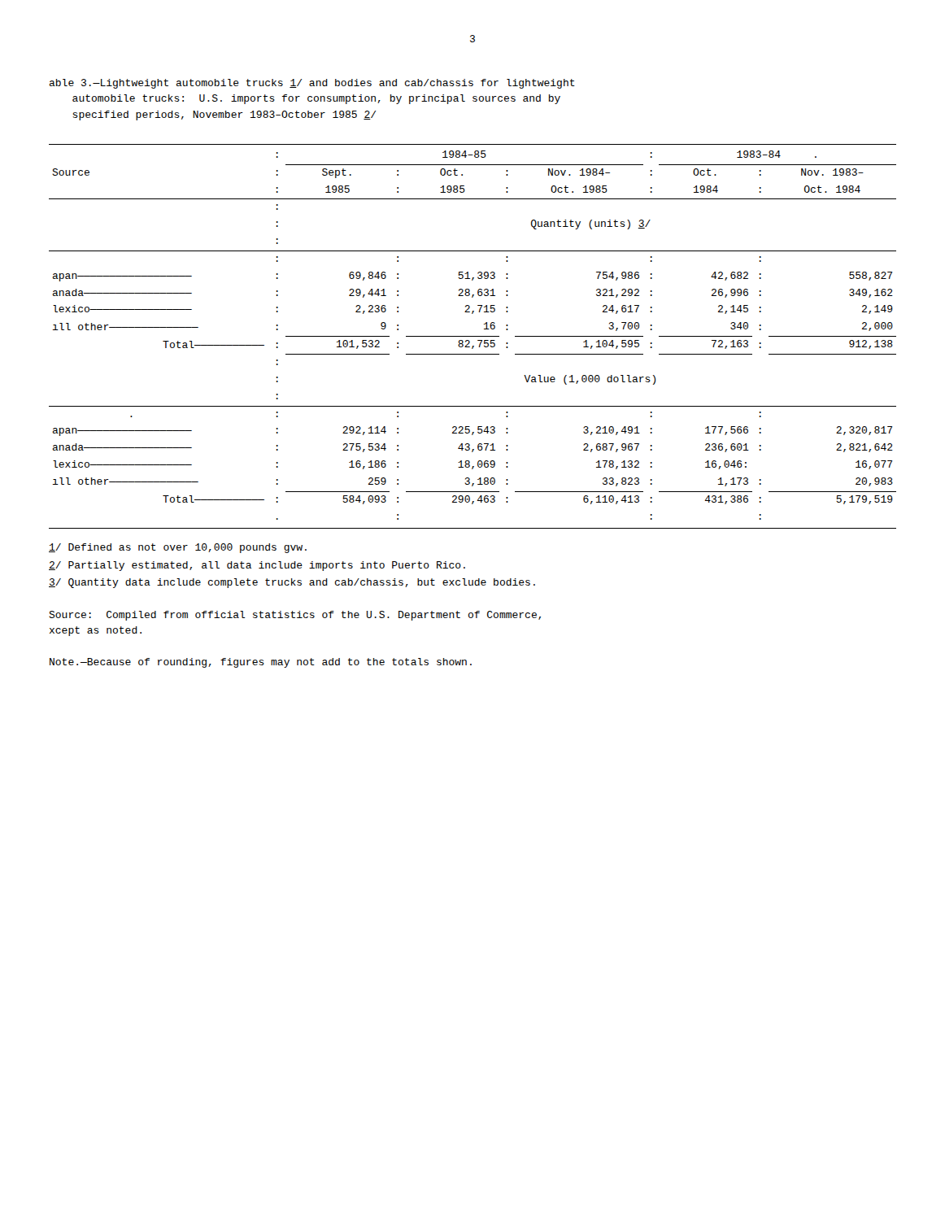3
able 3.—Lightweight automobile trucks 1/ and bodies and cab/chassis for lightweight automobile trucks: U.S. imports for consumption, by principal sources and by specified periods, November 1983–October 1985 2/
| | : | 1984–85 | : | 1983–84 . |
| Source | : | Sept. | : | Oct. | : | Nov. 1984– | : | Oct. | : | Nov. 1983– |
| | : | 1985 | : | 1985 | : | Oct. 1985 | : | 1984 | : | Oct. 1984 |
| | : | |
| | : | Quantity (units) 3 / |
| | : | |
| | : | | : | | : | | : | | : | |
| apan—————————————————— | : | 69,846 | : | 51,393 | : | 754,986 | : | 42,682 | : | 558,827 |
| anada————————————————— | : | 29,441 | : | 28,631 | : | 321,292 | : | 26,996 | : | 349,162 |
| lexico———————————————— | : | 2,236 | : | 2,715 | : | 24,617 | : | 2,145 | : | 2,149 |
| ıll other—————————————— | : | 9 | : | 16 | : | 3,700 | : | 340 | : | 2,000 |
| Total——————————— | : | 101,532 | : | 82,755 | : | 1,104,595 | : | 72,163 | : | 912,138 |
| | : | |
| | : | Value (1,000 dollars) |
| | : | |
| . | : | | : | | : | | : | | : | |
| apan—————————————————— | : | 292,114 | : | 225,543 | : | 3,210,491 | : | 177,566 | : | 2,320,817 |
| anada————————————————— | : | 275,534 | : | 43,671 | : | 2,687,967 | : | 236,601 | : | 2,821,642 |
| lexico———————————————— | : | 16,186 | : | 18,069 | : | 178,132 | : | 16,046: | | 16,077 |
| ıll other—————————————— | : | 259 | : | 3,180 | : | 33,823 | : | 1,173 | : | 20,983 |
| Total——————————— | : | 584,093 | : | 290,463 | : | 6,110,413 | : | 431,386 | : | 5,179,519 |
| | . | | : | | | | : | | : | |
1/ Defined as not over 10,000 pounds gvw.
2/ Partially estimated, all data include imports into Puerto Rico.
3/ Quantity data include complete trucks and cab/chassis, but exclude bodies.
Source: Compiled from official statistics of the U.S. Department of Commerce,
xcept as noted.
Note.—Because of rounding, figures may not add to the totals shown.